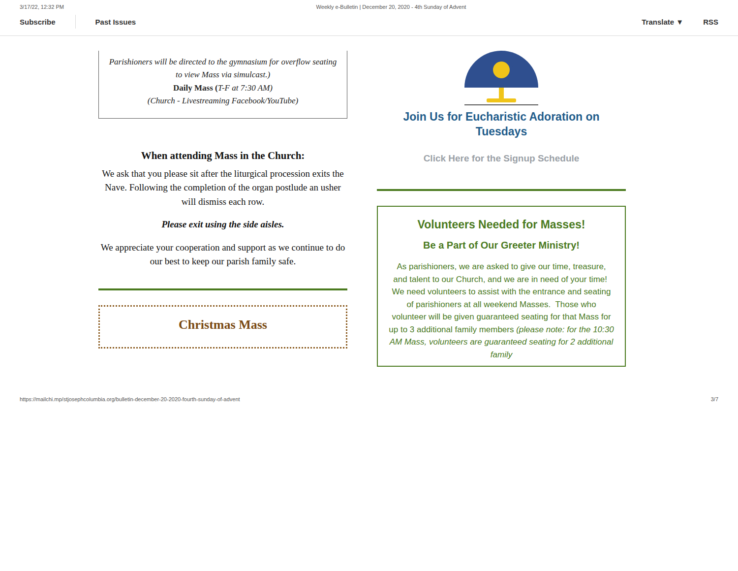3/17/22, 12:32 PM
Weekly e-Bulletin | December 20, 2020 - 4th Sunday of Advent
Subscribe
Past Issues
Translate ▼ RSS
Parishioners will be directed to the gymnasium for overflow seating to view Mass via simulcast.)
Daily Mass (T-F at 7:30 AM)
(Church - Livestreaming Facebook/YouTube)
When attending Mass in the Church:
We ask that you please sit after the liturgical procession exits the Nave. Following the completion of the organ postlude an usher will dismiss each row.
Please exit using the side aisles.
We appreciate your cooperation and support as we continue to do our best to keep our parish family safe.
Christmas Mass
Join Us for Eucharistic Adoration on Tuesdays
Click Here for the Signup Schedule
Volunteers Needed for Masses!
Be a Part of Our Greeter Ministry!
As parishioners, we are asked to give our time, treasure, and talent to our Church, and we are in need of your time! We need volunteers to assist with the entrance and seating of parishioners at all weekend Masses. Those who volunteer will be given guaranteed seating for that Mass for up to 3 additional family members (please note: for the 10:30 AM Mass, volunteers are guaranteed seating for 2 additional family
https://mailchi.mp/stjosephcolumbia.org/bulletin-december-20-2020-fourth-sunday-of-advent
3/7